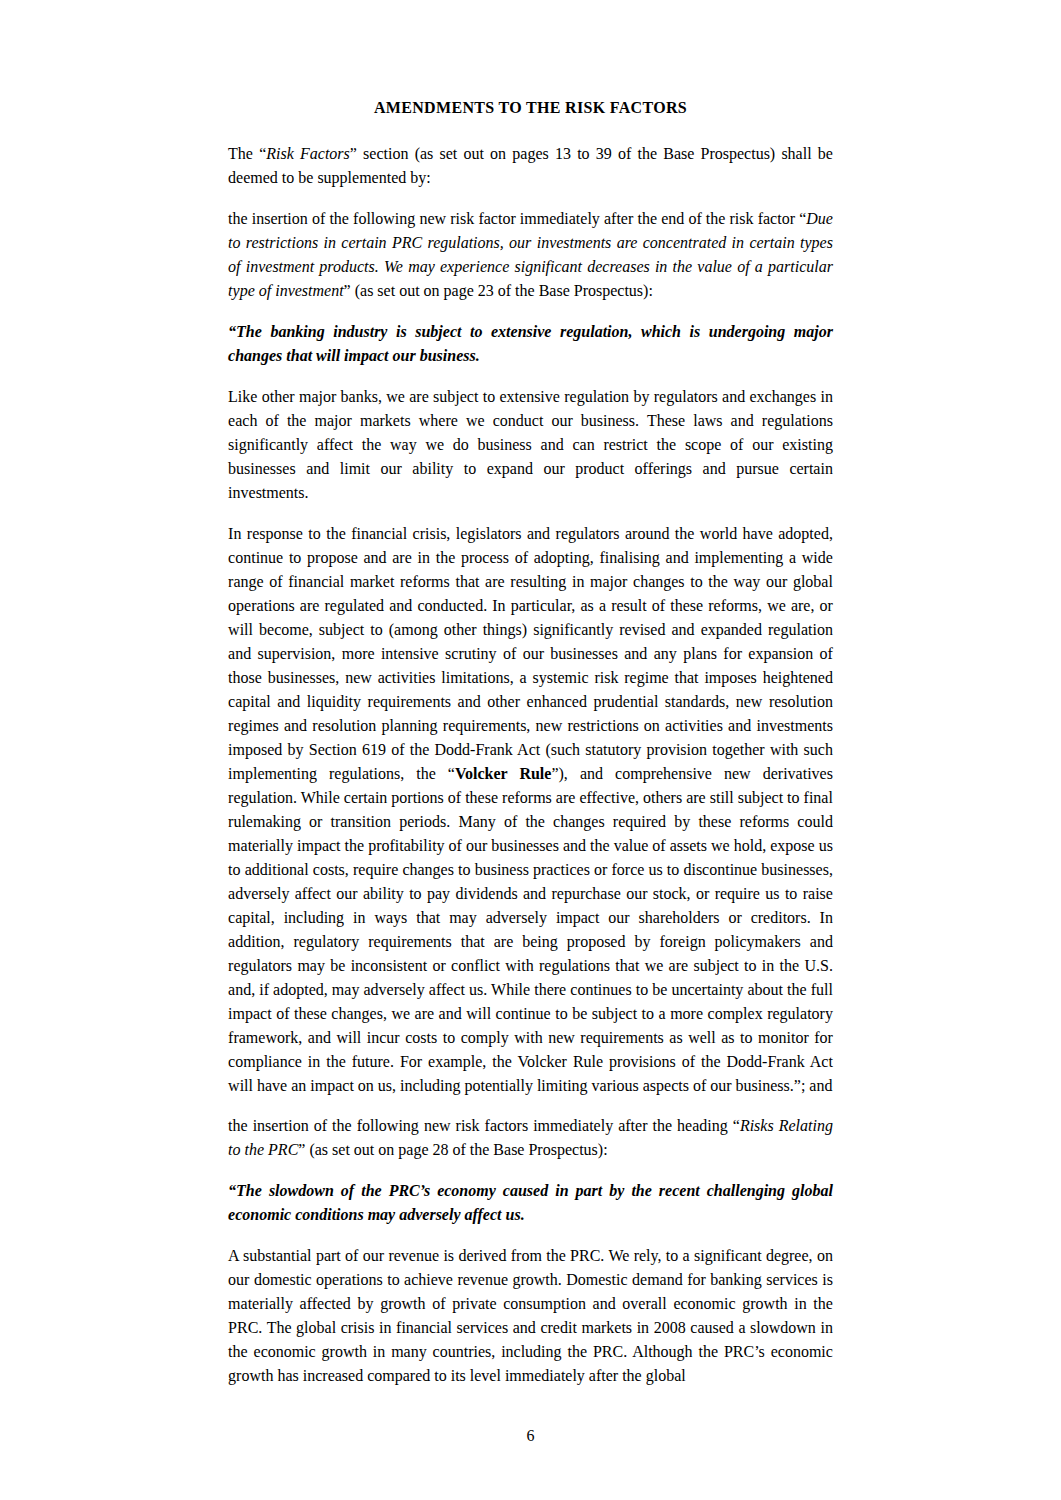AMENDMENTS TO THE RISK FACTORS
The “Risk Factors” section (as set out on pages 13 to 39 of the Base Prospectus) shall be deemed to be supplemented by:
the insertion of the following new risk factor immediately after the end of the risk factor “Due to restrictions in certain PRC regulations, our investments are concentrated in certain types of investment products. We may experience significant decreases in the value of a particular type of investment” (as set out on page 23 of the Base Prospectus):
“The banking industry is subject to extensive regulation, which is undergoing major changes that will impact our business.
Like other major banks, we are subject to extensive regulation by regulators and exchanges in each of the major markets where we conduct our business. These laws and regulations significantly affect the way we do business and can restrict the scope of our existing businesses and limit our ability to expand our product offerings and pursue certain investments.
In response to the financial crisis, legislators and regulators around the world have adopted, continue to propose and are in the process of adopting, finalising and implementing a wide range of financial market reforms that are resulting in major changes to the way our global operations are regulated and conducted. In particular, as a result of these reforms, we are, or will become, subject to (among other things) significantly revised and expanded regulation and supervision, more intensive scrutiny of our businesses and any plans for expansion of those businesses, new activities limitations, a systemic risk regime that imposes heightened capital and liquidity requirements and other enhanced prudential standards, new resolution regimes and resolution planning requirements, new restrictions on activities and investments imposed by Section 619 of the Dodd-Frank Act (such statutory provision together with such implementing regulations, the “Volcker Rule”), and comprehensive new derivatives regulation. While certain portions of these reforms are effective, others are still subject to final rulemaking or transition periods. Many of the changes required by these reforms could materially impact the profitability of our businesses and the value of assets we hold, expose us to additional costs, require changes to business practices or force us to discontinue businesses, adversely affect our ability to pay dividends and repurchase our stock, or require us to raise capital, including in ways that may adversely impact our shareholders or creditors. In addition, regulatory requirements that are being proposed by foreign policymakers and regulators may be inconsistent or conflict with regulations that we are subject to in the U.S. and, if adopted, may adversely affect us. While there continues to be uncertainty about the full impact of these changes, we are and will continue to be subject to a more complex regulatory framework, and will incur costs to comply with new requirements as well as to monitor for compliance in the future. For example, the Volcker Rule provisions of the Dodd-Frank Act will have an impact on us, including potentially limiting various aspects of our business.”; and
the insertion of the following new risk factors immediately after the heading “Risks Relating to the PRC” (as set out on page 28 of the Base Prospectus):
“The slowdown of the PRC’s economy caused in part by the recent challenging global economic conditions may adversely affect us.
A substantial part of our revenue is derived from the PRC. We rely, to a significant degree, on our domestic operations to achieve revenue growth. Domestic demand for banking services is materially affected by growth of private consumption and overall economic growth in the PRC. The global crisis in financial services and credit markets in 2008 caused a slowdown in the economic growth in many countries, including the PRC. Although the PRC’s economic growth has increased compared to its level immediately after the global
6